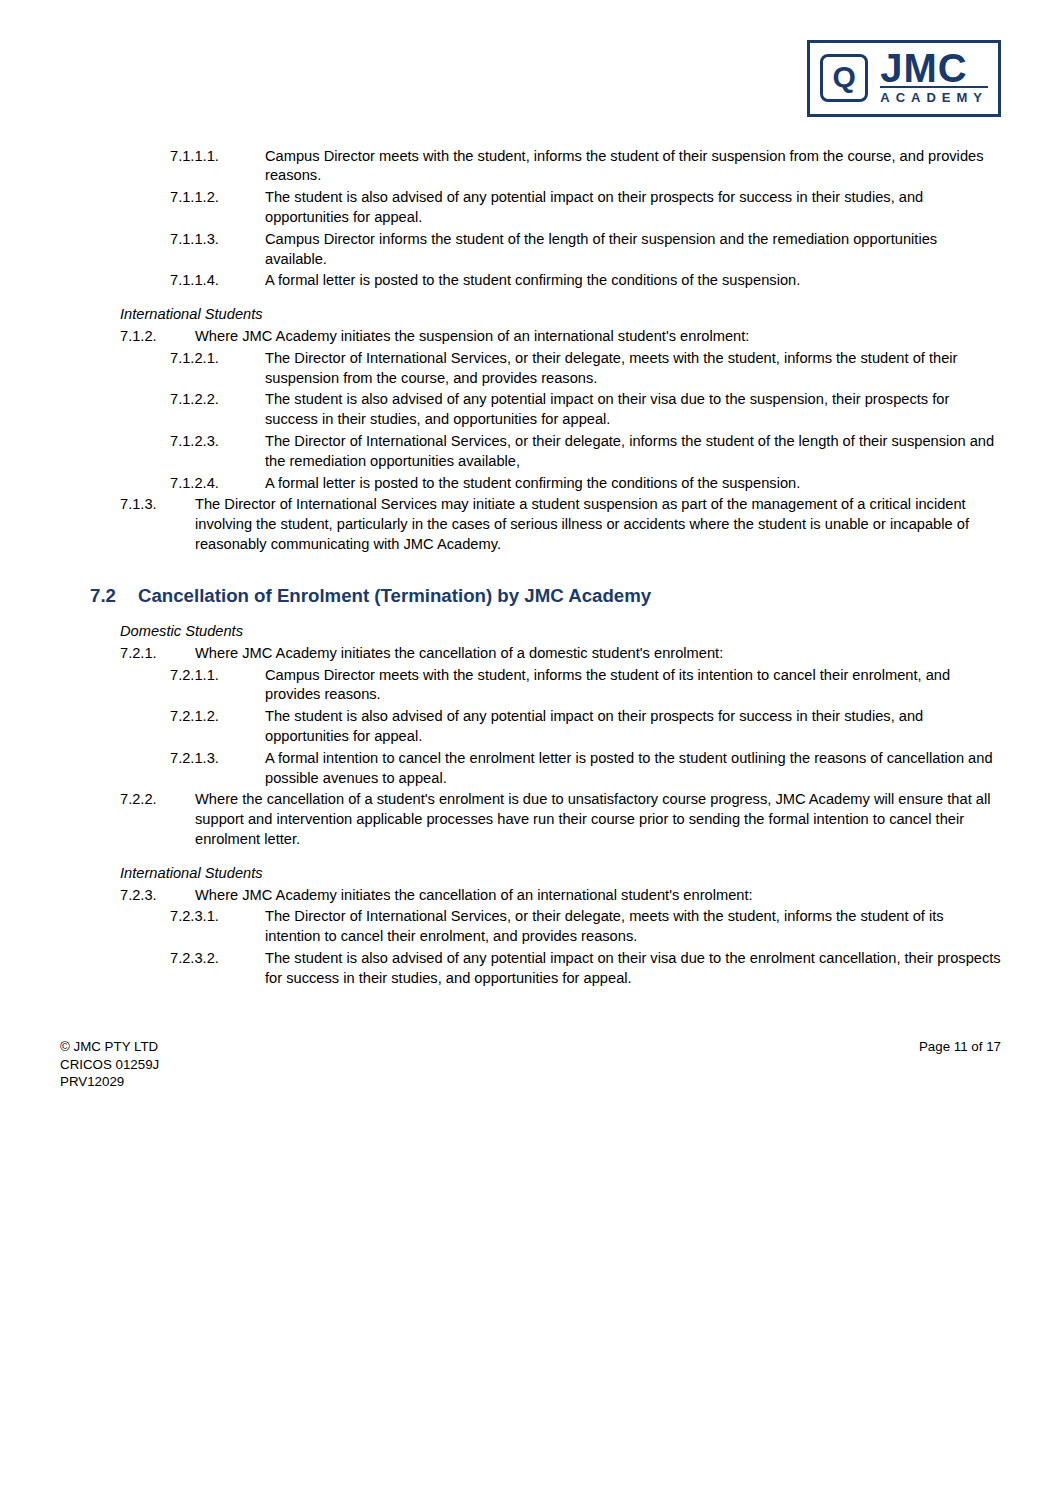Q JMC
ACADEMY
7.1.1.1. Campus Director meets with the student, informs the student of their suspension from the course, and provides reasons.
7.1.1.2. The student is also advised of any potential impact on their prospects for success in their studies, and opportunities for appeal.
7.1.1.3. Campus Director informs the student of the length of their suspension and the remediation opportunities available.
7.1.1.4. A formal letter is posted to the student confirming the conditions of the suspension.
International Students
7.1.2. Where JMC Academy initiates the suspension of an international student's enrolment:
7.1.2.1. The Director of International Services, or their delegate, meets with the student, informs the student of their suspension from the course, and provides reasons.
7.1.2.2. The student is also advised of any potential impact on their visa due to the suspension, their prospects for success in their studies, and opportunities for appeal.
7.1.2.3. The Director of International Services, or their delegate, informs the student of the length of their suspension and the remediation opportunities available,
7.1.2.4. A formal letter is posted to the student confirming the conditions of the suspension.
7.1.3. The Director of International Services may initiate a student suspension as part of the management of a critical incident involving the student, particularly in the cases of serious illness or accidents where the student is unable or incapable of reasonably communicating with JMC Academy.
7.2 Cancellation of Enrolment (Termination) by JMC Academy
Domestic Students
7.2.1. Where JMC Academy initiates the cancellation of a domestic student's enrolment:
7.2.1.1. Campus Director meets with the student, informs the student of its intention to cancel their enrolment, and provides reasons.
7.2.1.2. The student is also advised of any potential impact on their prospects for success in their studies, and opportunities for appeal.
7.2.1.3. A formal intention to cancel the enrolment letter is posted to the student outlining the reasons of cancellation and possible avenues to appeal.
7.2.2. Where the cancellation of a student's enrolment is due to unsatisfactory course progress, JMC Academy will ensure that all support and intervention applicable processes have run their course prior to sending the formal intention to cancel their enrolment letter.
International Students
7.2.3. Where JMC Academy initiates the cancellation of an international student's enrolment:
7.2.3.1. The Director of International Services, or their delegate, meets with the student, informs the student of its intention to cancel their enrolment, and provides reasons.
7.2.3.2. The student is also advised of any potential impact on their visa due to the enrolment cancellation, their prospects for success in their studies, and opportunities for appeal.
© JMC PTY LTD
CRICOS 01259J
PRV12029
Page 11 of 17